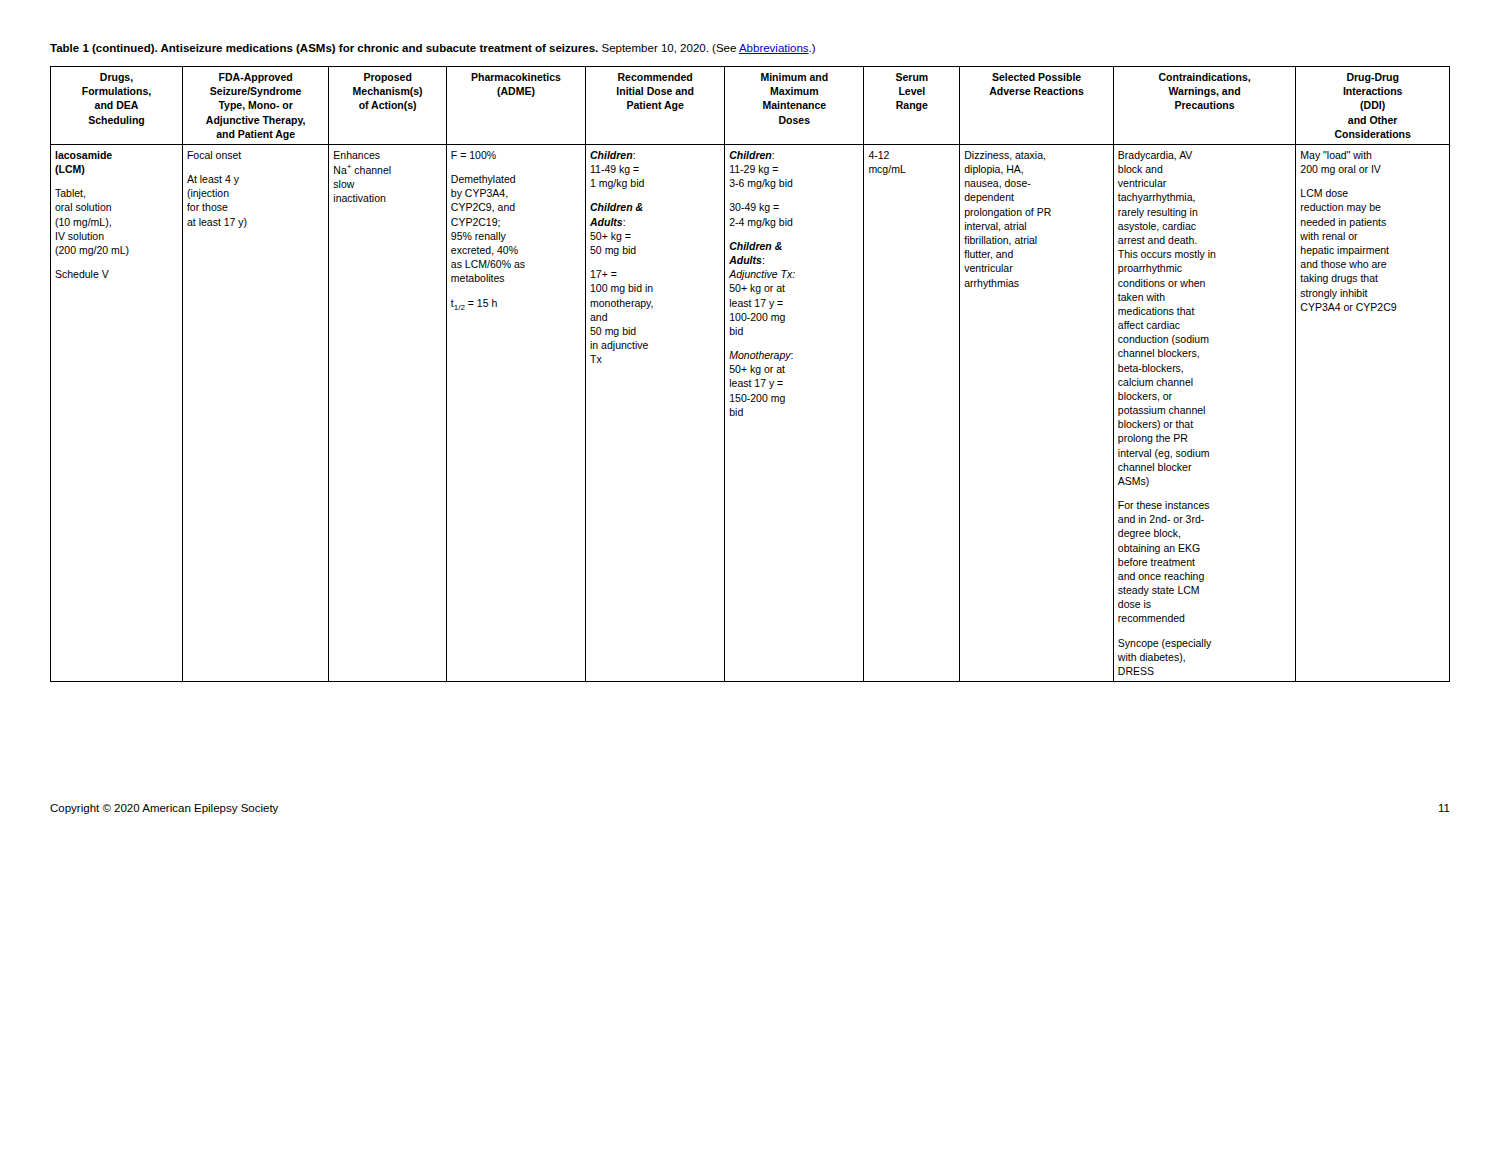Table 1 (continued). Antiseizure medications (ASMs) for chronic and subacute treatment of seizures. September 10, 2020. (See Abbreviations.)
| Drugs, Formulations, and DEA Scheduling | FDA-Approved Seizure/Syndrome Type, Mono- or Adjunctive Therapy, and Patient Age | Proposed Mechanism(s) of Action(s) | Pharmacokinetics (ADME) | Recommended Initial Dose and Patient Age | Minimum and Maximum Maintenance Doses | Serum Level Range | Selected Possible Adverse Reactions | Contraindications, Warnings, and Precautions | Drug-Drug Interactions (DDI) and Other Considerations |
| --- | --- | --- | --- | --- | --- | --- | --- | --- | --- |
| lacosamide (LCM) Tablet, oral solution (10 mg/mL), IV solution (200 mg/20 mL) Schedule V | Focal onset At least 4 y (injection for those at least 17 y) | Enhances Na + channel slow inactivation | F = 100% Demethylated by CYP3A4, CYP2C9, and CYP2C19; 95% renally excreted, 40% as LCM/60% as metabolites t 1/2 = 15 h | Children : 11-49 kg = 1 mg/kg bid Children & Adults : 50+ kg = 50 mg bid 17+ = 100 mg bid in monotherapy, and 50 mg bid in adjunctive Tx | Children : 11-29 kg = 3-6 mg/kg bid 30-49 kg = 2-4 mg/kg bid Children & Adults : Adjunctive Tx: 50+ kg or at least 17 y = 100-200 mg bid Monotherapy : 50+ kg or at least 17 y = 150-200 mg bid | 4-12 mcg/mL | Dizziness, ataxia, diplopia, HA, nausea, dose- dependent prolongation of PR interval, atrial fibrillation, atrial flutter, and ventricular arrhythmias | Bradycardia, AV block and ventricular tachyarrhythmia, rarely resulting in asystole, cardiac arrest and death. This occurs mostly in proarrhythmic conditions or when taken with medications that affect cardiac conduction (sodium channel blockers, beta-blockers, calcium channel blockers, or potassium channel blockers) or that prolong the PR interval (eg, sodium channel blocker ASMs) For these instances and in 2nd- or 3rd- degree block, obtaining an EKG before treatment and once reaching steady state LCM dose is recommended Syncope (especially with diabetes), DRESS | May "load" with 200 mg oral or IV LCM dose reduction may be needed in patients with renal or hepatic impairment and those who are taking drugs that strongly inhibit CYP3A4 or CYP2C9 |
Copyright © 2020 American Epilepsy Society 11